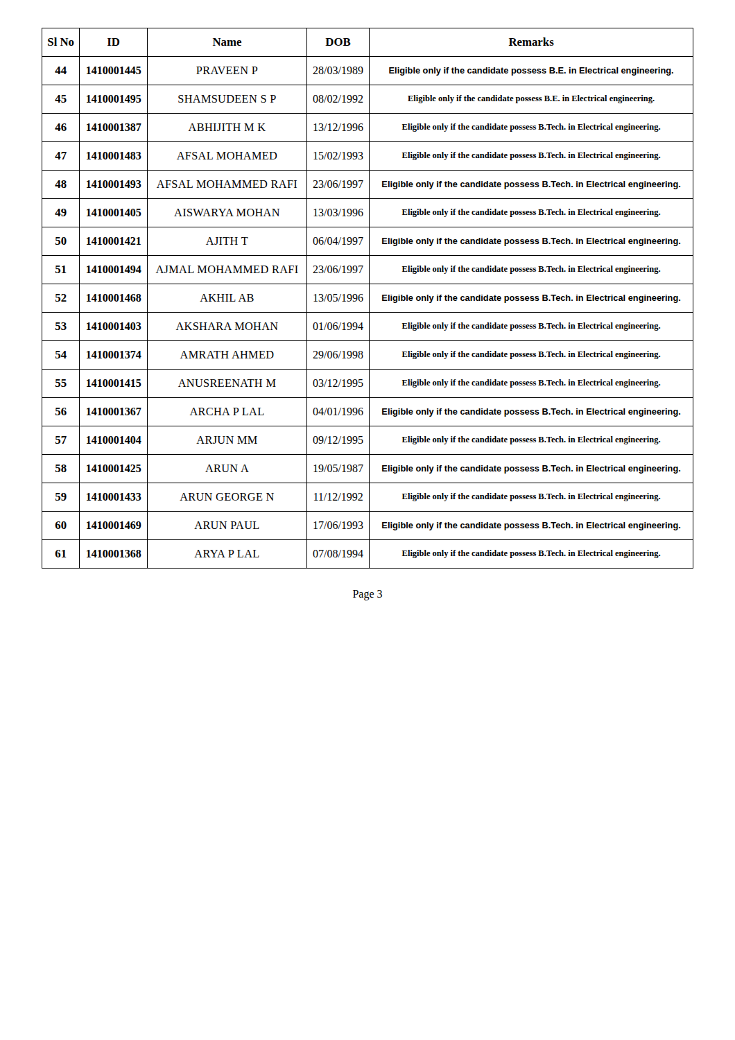| Sl No | ID | Name | DOB | Remarks |
| --- | --- | --- | --- | --- |
| 44 | 1410001445 | PRAVEEN P | 28/03/1989 | Eligible only if the candidate possess B.E. in Electrical engineering. |
| 45 | 1410001495 | SHAMSUDEEN S P | 08/02/1992 | Eligible only if the candidate possess B.E. in Electrical engineering. |
| 46 | 1410001387 | ABHIJITH M K | 13/12/1996 | Eligible only if the candidate possess B.Tech. in Electrical engineering. |
| 47 | 1410001483 | AFSAL MOHAMED | 15/02/1993 | Eligible only if the candidate possess B.Tech. in Electrical engineering. |
| 48 | 1410001493 | AFSAL MOHAMMED RAFI | 23/06/1997 | Eligible only if the candidate possess B.Tech. in Electrical engineering. |
| 49 | 1410001405 | AISWARYA MOHAN | 13/03/1996 | Eligible only if the candidate possess B.Tech. in Electrical engineering. |
| 50 | 1410001421 | AJITH T | 06/04/1997 | Eligible only if the candidate possess B.Tech. in Electrical engineering. |
| 51 | 1410001494 | AJMAL MOHAMMED RAFI | 23/06/1997 | Eligible only if the candidate possess B.Tech. in Electrical engineering. |
| 52 | 1410001468 | AKHIL AB | 13/05/1996 | Eligible only if the candidate possess B.Tech. in Electrical engineering. |
| 53 | 1410001403 | AKSHARA MOHAN | 01/06/1994 | Eligible only if the candidate possess B.Tech. in Electrical engineering. |
| 54 | 1410001374 | AMRATH AHMED | 29/06/1998 | Eligible only if the candidate possess B.Tech. in Electrical engineering. |
| 55 | 1410001415 | ANUSREENATH M | 03/12/1995 | Eligible only if the candidate possess B.Tech. in Electrical engineering. |
| 56 | 1410001367 | ARCHA P LAL | 04/01/1996 | Eligible only if the candidate possess B.Tech. in Electrical engineering. |
| 57 | 1410001404 | ARJUN MM | 09/12/1995 | Eligible only if the candidate possess B.Tech. in Electrical engineering. |
| 58 | 1410001425 | ARUN A | 19/05/1987 | Eligible only if the candidate possess B.Tech. in Electrical engineering. |
| 59 | 1410001433 | ARUN GEORGE N | 11/12/1992 | Eligible only if the candidate possess B.Tech. in Electrical engineering. |
| 60 | 1410001469 | ARUN PAUL | 17/06/1993 | Eligible only if the candidate possess B.Tech. in Electrical engineering. |
| 61 | 1410001368 | ARYA P LAL | 07/08/1994 | Eligible only if the candidate possess B.Tech. in Electrical engineering. |
Page 3